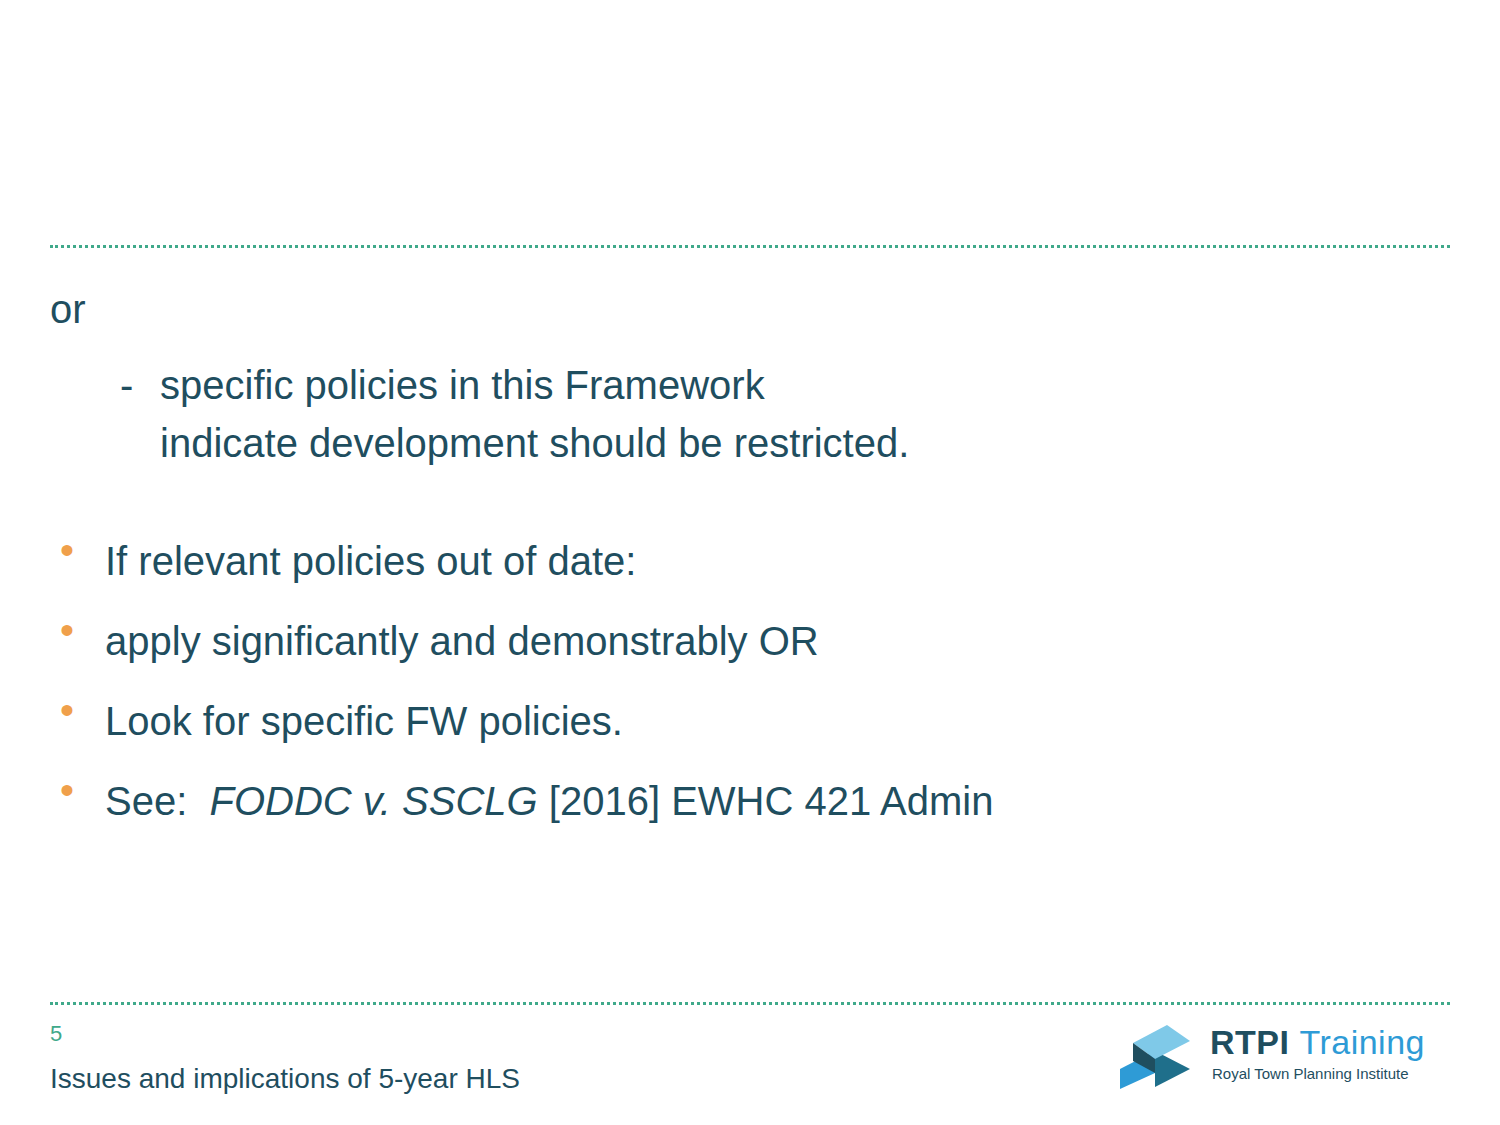or
-
specific policies in this Framework
indicate development should be restricted.
If relevant policies out of date:
apply significantly and demonstrably OR
Look for specific FW policies.
See: FODDC v. SSCLG [2016] EWHC 421 Admin
5
Issues and implications of 5-year HLS
RTPI Training
Royal Town Planning Institute